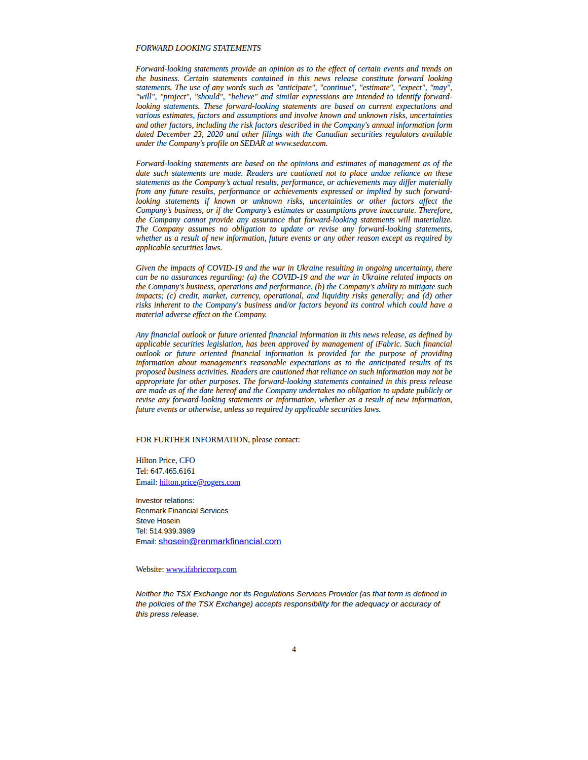FORWARD LOOKING STATEMENTS
Forward-looking statements provide an opinion as to the effect of certain events and trends on the business. Certain statements contained in this news release constitute forward looking statements. The use of any words such as "anticipate", "continue", "estimate", "expect", "may", "will", "project", "should", "believe" and similar expressions are intended to identify forward-looking statements. These forward-looking statements are based on current expectations and various estimates, factors and assumptions and involve known and unknown risks, uncertainties and other factors, including the risk factors described in the Company's annual information form dated December 23, 2020 and other filings with the Canadian securities regulators available under the Company's profile on SEDAR at www.sedar.com.
Forward-looking statements are based on the opinions and estimates of management as of the date such statements are made. Readers are cautioned not to place undue reliance on these statements as the Company’s actual results, performance, or achievements may differ materially from any future results, performance or achievements expressed or implied by such forward-looking statements if known or unknown risks, uncertainties or other factors affect the Company’s business, or if the Company’s estimates or assumptions prove inaccurate. Therefore, the Company cannot provide any assurance that forward-looking statements will materialize. The Company assumes no obligation to update or revise any forward-looking statements, whether as a result of new information, future events or any other reason except as required by applicable securities laws.
Given the impacts of COVID-19 and the war in Ukraine resulting in ongoing uncertainty, there can be no assurances regarding: (a) the COVID-19 and the war in Ukraine related impacts on the Company's business, operations and performance, (b) the Company's ability to mitigate such impacts; (c) credit, market, currency, operational, and liquidity risks generally; and (d) other risks inherent to the Company's business and/or factors beyond its control which could have a material adverse effect on the Company.
Any financial outlook or future oriented financial information in this news release, as defined by applicable securities legislation, has been approved by management of iFabric. Such financial outlook or future oriented financial information is provided for the purpose of providing information about management's reasonable expectations as to the anticipated results of its proposed business activities. Readers are cautioned that reliance on such information may not be appropriate for other purposes. The forward-looking statements contained in this press release are made as of the date hereof and the Company undertakes no obligation to update publicly or revise any forward-looking statements or information, whether as a result of new information, future events or otherwise, unless so required by applicable securities laws.
FOR FURTHER INFORMATION, please contact:
Hilton Price, CFO
Tel: 647.465.6161
Email: hilton.price@rogers.com
Investor relations:
Renmark Financial Services
Steve Hosein
Tel: 514.939.3989
Email: shosein@renmarkfinancial.com
Website: www.ifabriccorp.com
Neither the TSX Exchange nor its Regulations Services Provider (as that term is defined in the policies of the TSX Exchange) accepts responsibility for the adequacy or accuracy of this press release.
4